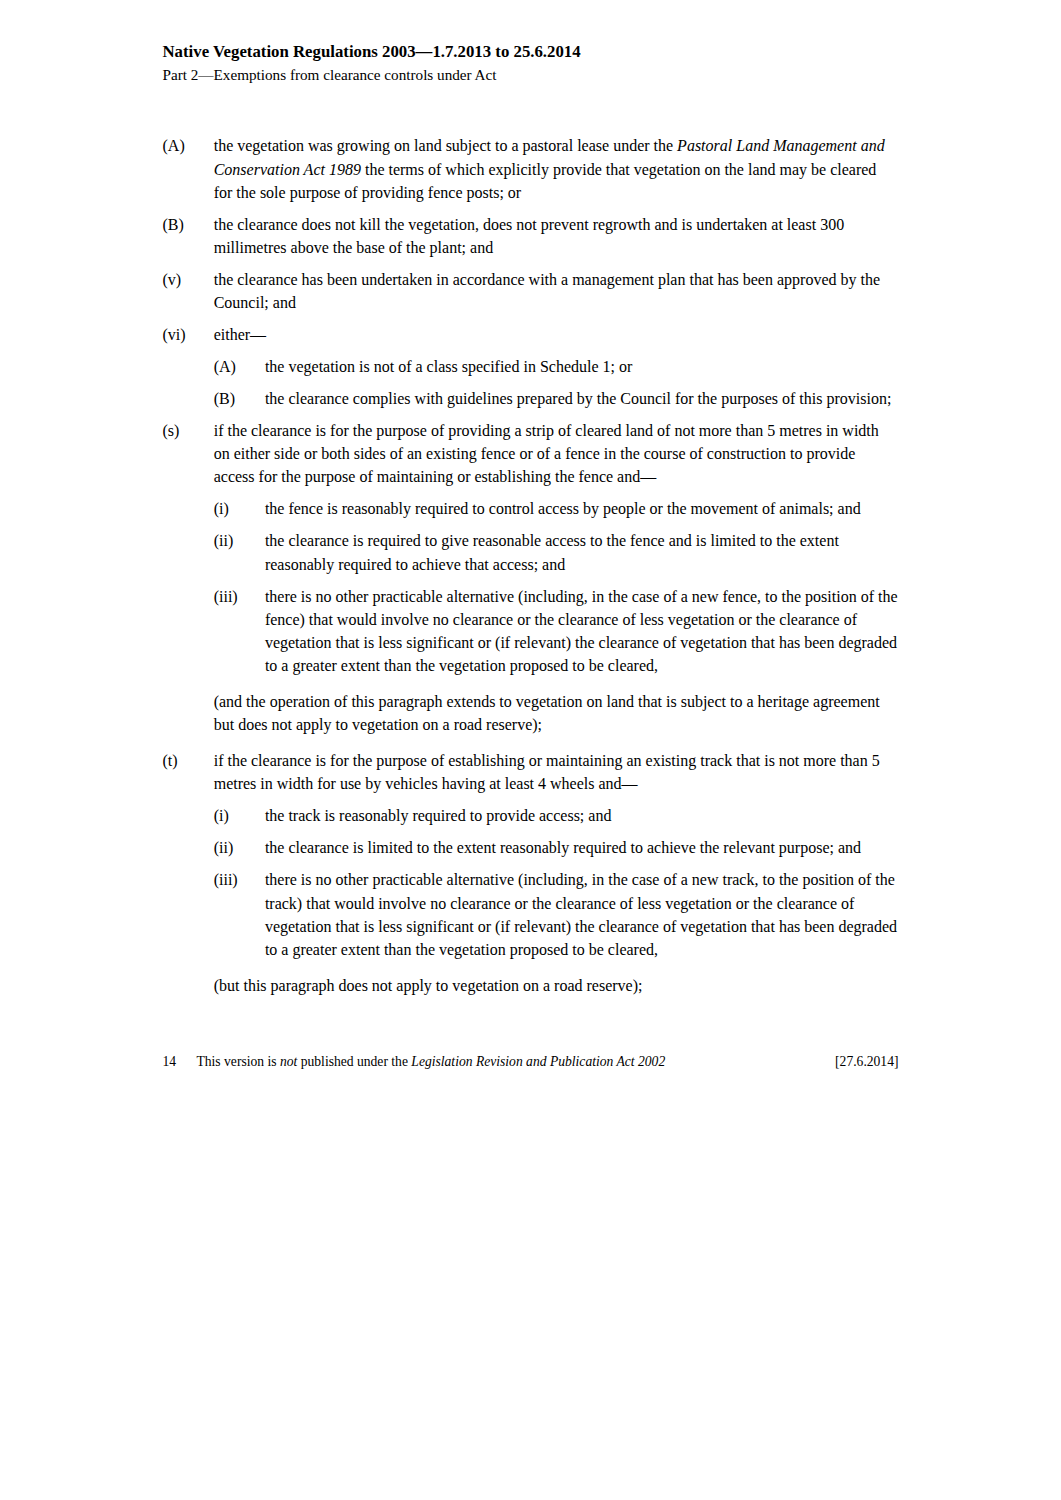Native Vegetation Regulations 2003—1.7.2013 to 25.6.2014
Part 2—Exemptions from clearance controls under Act
(A) the vegetation was growing on land subject to a pastoral lease under the Pastoral Land Management and Conservation Act 1989 the terms of which explicitly provide that vegetation on the land may be cleared for the sole purpose of providing fence posts; or
(B) the clearance does not kill the vegetation, does not prevent regrowth and is undertaken at least 300 millimetres above the base of the plant; and
(v) the clearance has been undertaken in accordance with a management plan that has been approved by the Council; and
(vi) either—
(A) the vegetation is not of a class specified in Schedule 1; or
(B) the clearance complies with guidelines prepared by the Council for the purposes of this provision;
(s) if the clearance is for the purpose of providing a strip of cleared land of not more than 5 metres in width on either side or both sides of an existing fence or of a fence in the course of construction to provide access for the purpose of maintaining or establishing the fence and—
(i) the fence is reasonably required to control access by people or the movement of animals; and
(ii) the clearance is required to give reasonable access to the fence and is limited to the extent reasonably required to achieve that access; and
(iii) there is no other practicable alternative (including, in the case of a new fence, to the position of the fence) that would involve no clearance or the clearance of less vegetation or the clearance of vegetation that is less significant or (if relevant) the clearance of vegetation that has been degraded to a greater extent than the vegetation proposed to be cleared,
(and the operation of this paragraph extends to vegetation on land that is subject to a heritage agreement but does not apply to vegetation on a road reserve);
(t) if the clearance is for the purpose of establishing or maintaining an existing track that is not more than 5 metres in width for use by vehicles having at least 4 wheels and—
(i) the track is reasonably required to provide access; and
(ii) the clearance is limited to the extent reasonably required to achieve the relevant purpose; and
(iii) there is no other practicable alternative (including, in the case of a new track, to the position of the track) that would involve no clearance or the clearance of less vegetation or the clearance of vegetation that is less significant or (if relevant) the clearance of vegetation that has been degraded to a greater extent than the vegetation proposed to be cleared,
(but this paragraph does not apply to vegetation on a road reserve);
14 This version is not published under the Legislation Revision and Publication Act 2002 [27.6.2014]